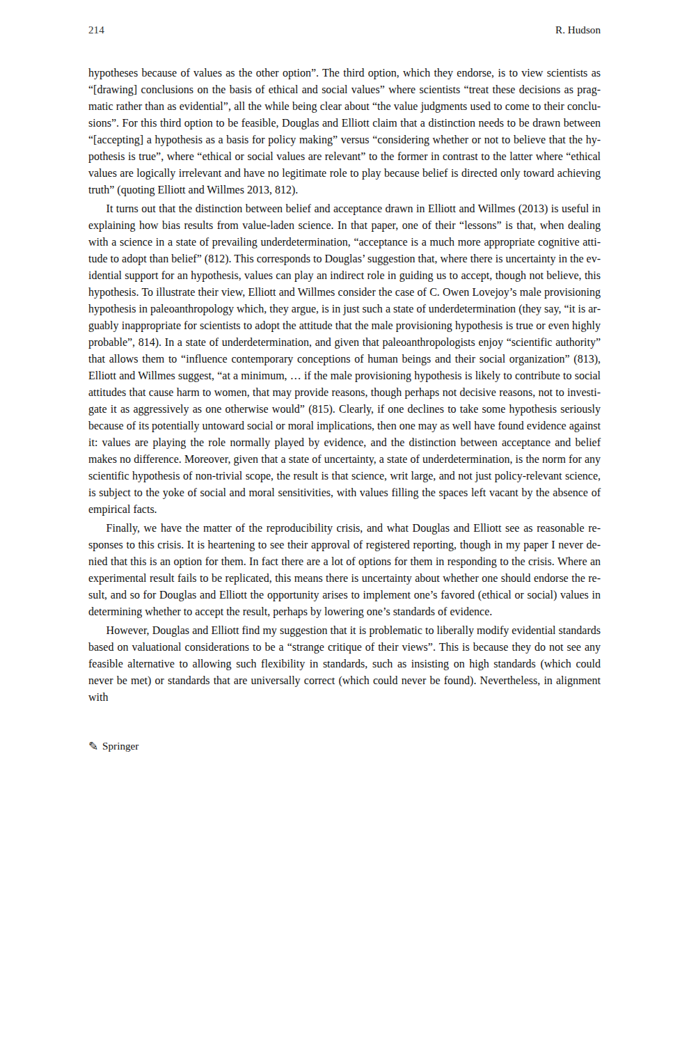214 R. Hudson
hypotheses because of values as the other option”. The third option, which they endorse, is to view scientists as “[drawing] conclusions on the basis of ethical and social values” where scientists “treat these decisions as pragmatic rather than as evidential”, all the while being clear about “the value judgments used to come to their conclusions”. For this third option to be feasible, Douglas and Elliott claim that a distinction needs to be drawn between “[accepting] a hypothesis as a basis for policy making” versus “considering whether or not to believe that the hypothesis is true”, where “ethical or social values are relevant” to the former in contrast to the latter where “ethical values are logically irrelevant and have no legitimate role to play because belief is directed only toward achieving truth” (quoting Elliott and Willmes 2013, 812).
It turns out that the distinction between belief and acceptance drawn in Elliott and Willmes (2013) is useful in explaining how bias results from value-laden science. In that paper, one of their “lessons” is that, when dealing with a science in a state of prevailing underdetermination, “acceptance is a much more appropriate cognitive attitude to adopt than belief” (812). This corresponds to Douglas’ suggestion that, where there is uncertainty in the evidential support for an hypothesis, values can play an indirect role in guiding us to accept, though not believe, this hypothesis. To illustrate their view, Elliott and Willmes consider the case of C. Owen Lovejoy’s male provisioning hypothesis in paleoanthropology which, they argue, is in just such a state of underdetermination (they say, “it is arguably inappropriate for scientists to adopt the attitude that the male provisioning hypothesis is true or even highly probable”, 814). In a state of underdetermination, and given that paleoanthropologists enjoy “scientific authority” that allows them to “influence contemporary conceptions of human beings and their social organization” (813), Elliott and Willmes suggest, “at a minimum, … if the male provisioning hypothesis is likely to contribute to social attitudes that cause harm to women, that may provide reasons, though perhaps not decisive reasons, not to investigate it as aggressively as one otherwise would” (815). Clearly, if one declines to take some hypothesis seriously because of its potentially untoward social or moral implications, then one may as well have found evidence against it: values are playing the role normally played by evidence, and the distinction between acceptance and belief makes no difference. Moreover, given that a state of uncertainty, a state of underdetermination, is the norm for any scientific hypothesis of non-trivial scope, the result is that science, writ large, and not just policy-relevant science, is subject to the yoke of social and moral sensitivities, with values filling the spaces left vacant by the absence of empirical facts.
Finally, we have the matter of the reproducibility crisis, and what Douglas and Elliott see as reasonable responses to this crisis. It is heartening to see their approval of registered reporting, though in my paper I never denied that this is an option for them. In fact there are a lot of options for them in responding to the crisis. Where an experimental result fails to be replicated, this means there is uncertainty about whether one should endorse the result, and so for Douglas and Elliott the opportunity arises to implement one’s favored (ethical or social) values in determining whether to accept the result, perhaps by lowering one’s standards of evidence.
However, Douglas and Elliott find my suggestion that it is problematic to liberally modify evidential standards based on valuational considerations to be a “strange critique of their views”. This is because they do not see any feasible alternative to allowing such flexibility in standards, such as insisting on high standards (which could never be met) or standards that are universally correct (which could never be found). Nevertheless, in alignment with
✎ Springer